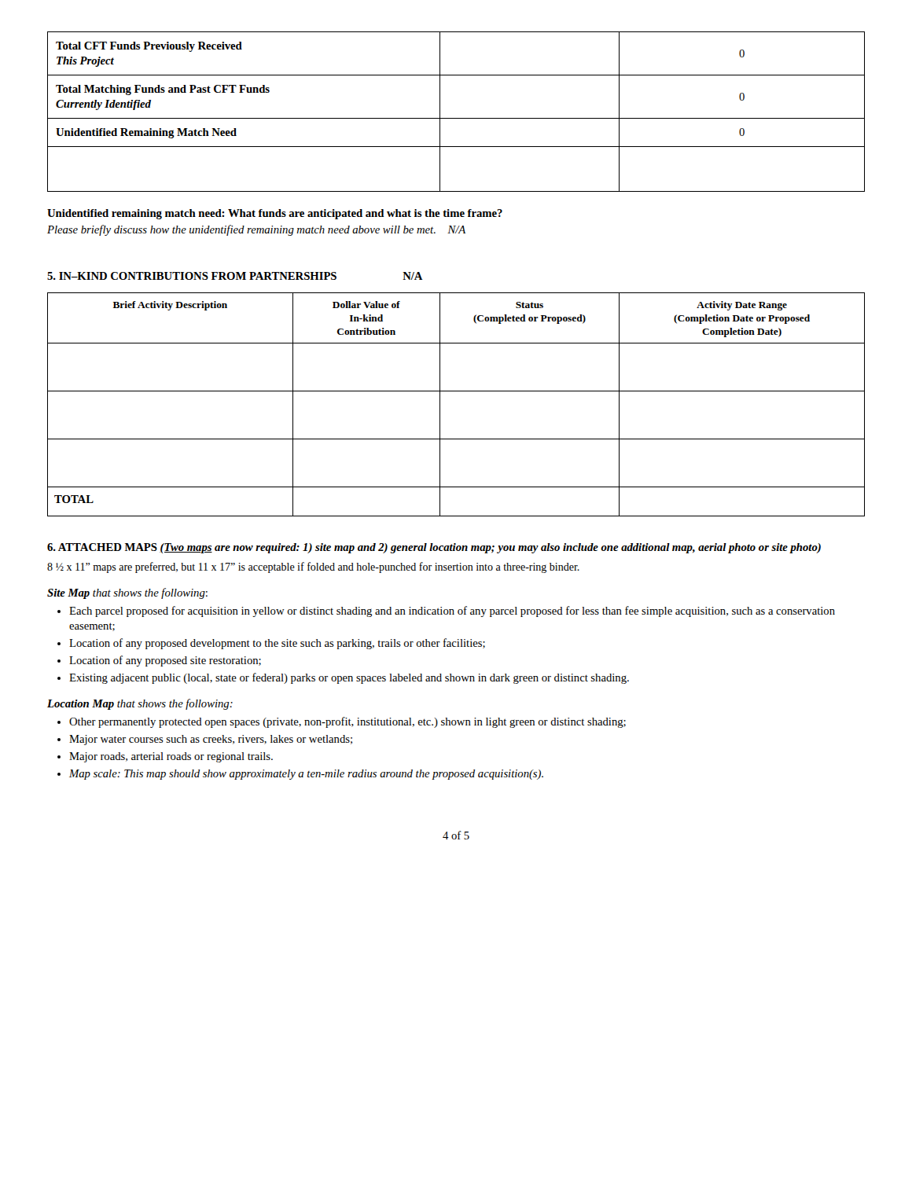| Total CFT Funds Previously Received This Project | | 0 |
| Total Matching Funds and Past CFT Funds Currently Identified | | 0 |
| Unidentified Remaining Match Need | | 0 |
Unidentified remaining match need: What funds are anticipated and what is the time frame?
Please briefly discuss how the unidentified remaining match need above will be met. N/A
5. IN–KIND CONTRIBUTIONS FROM PARTNERSHIPS
N/A
| Brief Activity Description | Dollar Value of In-kind Contribution | Status (Completed or Proposed) | Activity Date Range (Completion Date or Proposed Completion Date) |
| --- | --- | --- | --- |
| TOTAL | | | |
6. ATTACHED MAPS (Two maps are now required: 1) site map and 2) general location map; you may also include one additional map, aerial photo or site photo)
8 ½ x 11” maps are preferred, but 11 x 17” is acceptable if folded and hole-punched for insertion into a three-ring binder.
Site Map that shows the following:
Each parcel proposed for acquisition in yellow or distinct shading and an indication of any parcel proposed for less than fee simple acquisition, such as a conservation easement;
Location of any proposed development to the site such as parking, trails or other facilities;
Location of any proposed site restoration;
Existing adjacent public (local, state or federal) parks or open spaces labeled and shown in dark green or distinct shading.
Location Map that shows the following:
Other permanently protected open spaces (private, non-profit, institutional, etc.) shown in light green or distinct shading;
Major water courses such as creeks, rivers, lakes or wetlands;
Major roads, arterial roads or regional trails.
Map scale: This map should show approximately a ten-mile radius around the proposed acquisition(s).
4 of 5